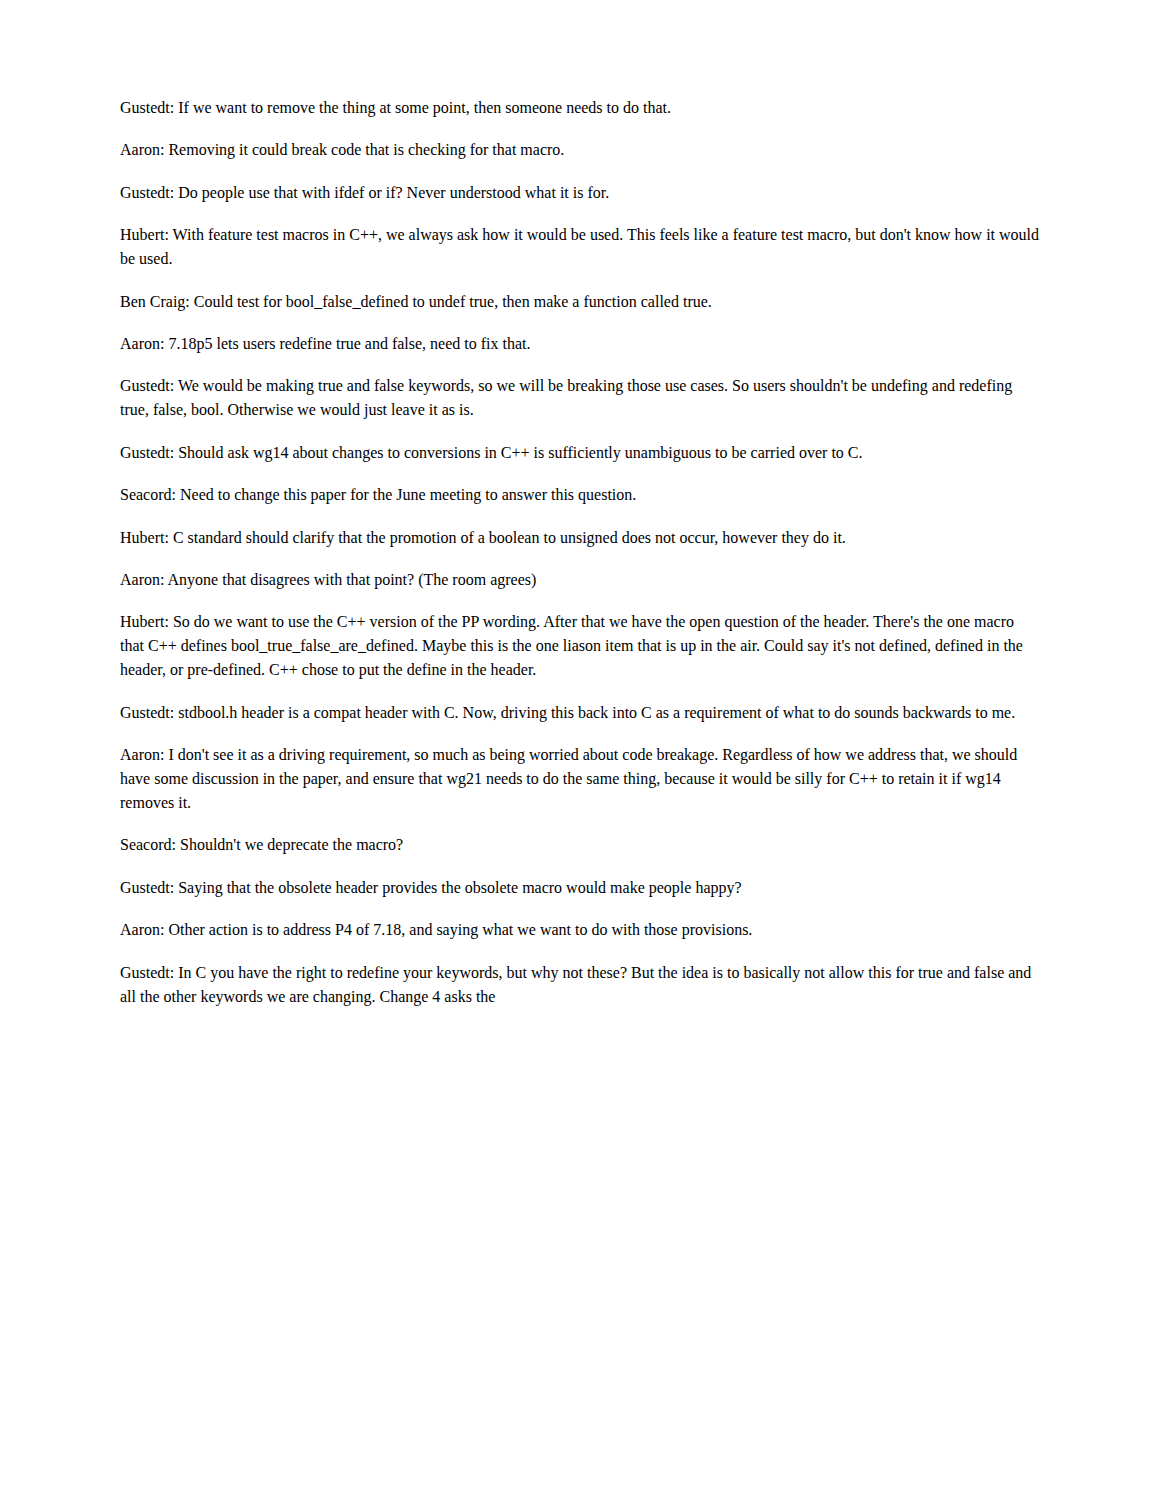Gustedt: If we want to remove the thing at some point, then someone needs to do that.
Aaron: Removing it could break code that is checking for that macro.
Gustedt: Do people use that with ifdef or if? Never understood what it is for.
Hubert: With feature test macros in C++, we always ask how it would be used. This feels like a feature test macro, but don't know how it would be used.
Ben Craig: Could test for bool_false_defined to undef true, then make a function called true.
Aaron: 7.18p5 lets users redefine true and false, need to fix that.
Gustedt: We would be making true and false keywords, so we will be breaking those use cases. So users shouldn't be undefing and redefing true, false, bool. Otherwise we would just leave it as is.
Gustedt: Should ask wg14 about changes to conversions in C++ is sufficiently unambiguous to be carried over to C.
Seacord: Need to change this paper for the June meeting to answer this question.
Hubert: C standard should clarify that the promotion of a boolean to unsigned does not occur, however they do it.
Aaron: Anyone that disagrees with that point? (The room agrees)
Hubert: So do we want to use the C++ version of the PP wording. After that we have the open question of the header. There's the one macro that C++ defines bool_true_false_are_defined. Maybe this is the one liason item that is up in the air. Could say it's not defined, defined in the header, or pre-defined. C++ chose to put the define in the header.
Gustedt: stdbool.h header is a compat header with C. Now, driving this back into C as a requirement of what to do sounds backwards to me.
Aaron: I don't see it as a driving requirement, so much as being worried about code breakage. Regardless of how we address that, we should have some discussion in the paper, and ensure that wg21 needs to do the same thing, because it would be silly for C++ to retain it if wg14 removes it.
Seacord: Shouldn't we deprecate the macro?
Gustedt: Saying that the obsolete header provides the obsolete macro would make people happy?
Aaron: Other action is to address P4 of 7.18, and saying what we want to do with those provisions.
Gustedt: In C you have the right to redefine your keywords, but why not these? But the idea is to basically not allow this for true and false and all the other keywords we are changing. Change 4 asks the